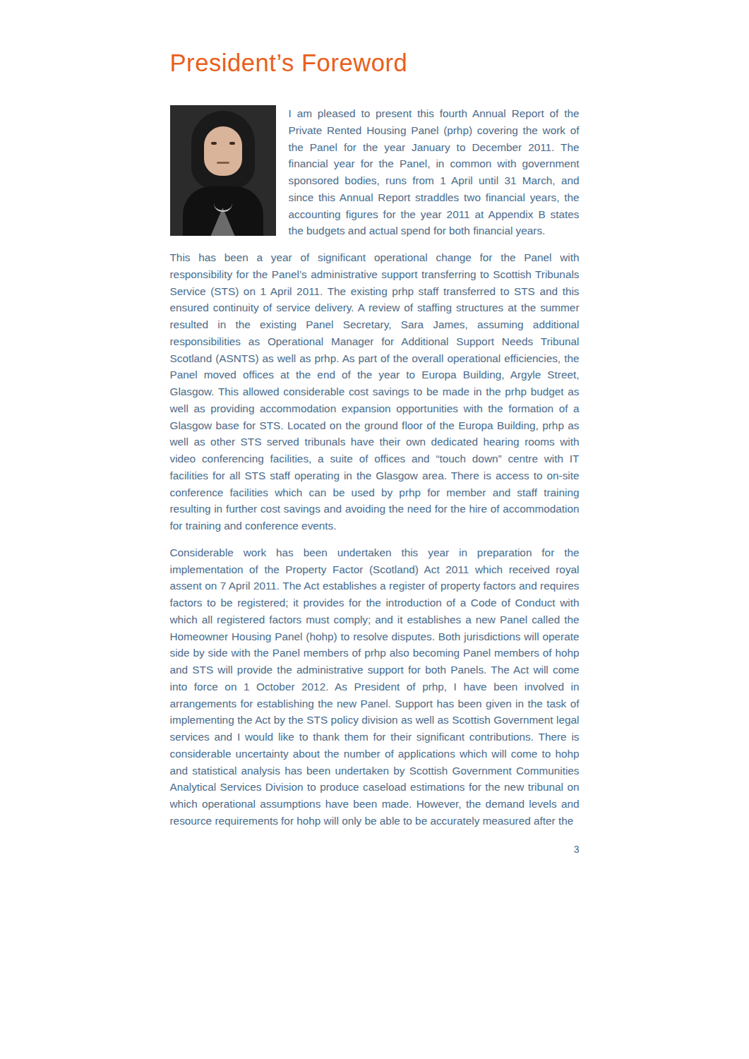President’s Foreword
I am pleased to present this fourth Annual Report of the Private Rented Housing Panel (prhp) covering the work of the Panel for the year January to December 2011. The financial year for the Panel, in common with government sponsored bodies, runs from 1 April until 31 March, and since this Annual Report straddles two financial years, the accounting figures for the year 2011 at Appendix B states the budgets and actual spend for both financial years.
This has been a year of significant operational change for the Panel with responsibility for the Panel’s administrative support transferring to Scottish Tribunals Service (STS) on 1 April 2011. The existing prhp staff transferred to STS and this ensured continuity of service delivery. A review of staffing structures at the summer resulted in the existing Panel Secretary, Sara James, assuming additional responsibilities as Operational Manager for Additional Support Needs Tribunal Scotland (ASNTS) as well as prhp. As part of the overall operational efficiencies, the Panel moved offices at the end of the year to Europa Building, Argyle Street, Glasgow. This allowed considerable cost savings to be made in the prhp budget as well as providing accommodation expansion opportunities with the formation of a Glasgow base for STS. Located on the ground floor of the Europa Building, prhp as well as other STS served tribunals have their own dedicated hearing rooms with video conferencing facilities, a suite of offices and “touch down” centre with IT facilities for all STS staff operating in the Glasgow area. There is access to on-site conference facilities which can be used by prhp for member and staff training resulting in further cost savings and avoiding the need for the hire of accommodation for training and conference events.
Considerable work has been undertaken this year in preparation for the implementation of the Property Factor (Scotland) Act 2011 which received royal assent on 7 April 2011. The Act establishes a register of property factors and requires factors to be registered; it provides for the introduction of a Code of Conduct with which all registered factors must comply; and it establishes a new Panel called the Homeowner Housing Panel (hohp) to resolve disputes. Both jurisdictions will operate side by side with the Panel members of prhp also becoming Panel members of hohp and STS will provide the administrative support for both Panels. The Act will come into force on 1 October 2012. As President of prhp, I have been involved in arrangements for establishing the new Panel. Support has been given in the task of implementing the Act by the STS policy division as well as Scottish Government legal services and I would like to thank them for their significant contributions. There is considerable uncertainty about the number of applications which will come to hohp and statistical analysis has been undertaken by Scottish Government Communities Analytical Services Division to produce caseload estimations for the new tribunal on which operational assumptions have been made. However, the demand levels and resource requirements for hohp will only be able to be accurately measured after the
3